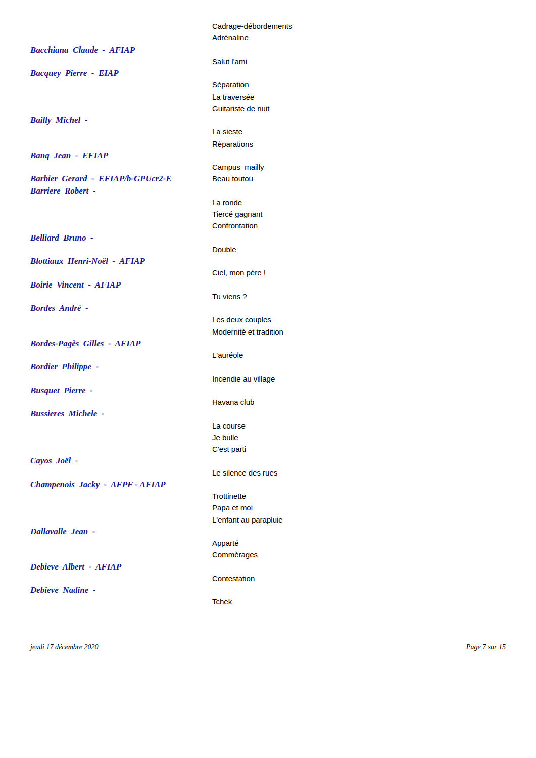Cadrage-débordements
Adrénaline
Bacchiana Claude - AFIAP
Salut l'ami
Bacquey Pierre - EIAP
Séparation
La traversée
Guitariste de nuit
Bailly Michel -
La sieste
Réparations
Banq Jean - EFIAP
Campus mailly
Barbier Gerard - EFIAP/b-GPUcr2-E
Beau toutou
Barriere Robert -
La ronde
Tiercé gagnant
Confrontation
Belliard Bruno -
Double
Blottiaux Henri-Noël - AFIAP
Ciel, mon père !
Boirie Vincent - AFIAP
Tu viens ?
Bordes André -
Les deux couples
Modernité et tradition
Bordes-Pagès Gilles - AFIAP
L'auréole
Bordier Philippe -
Incendie au village
Busquet Pierre -
Havana club
Bussieres Michele -
La course
Je bulle
C'est parti
Cayos Joël -
Le silence des rues
Champenois Jacky - AFPF - AFIAP
Trottinette
Papa et moi
L'enfant au parapluie
Dallavalle Jean -
Apparté
Commérages
Debieve Albert - AFIAP
Contestation
Debieve Nadine -
Tchek
jeudi 17 décembre 2020
Page 7 sur 15